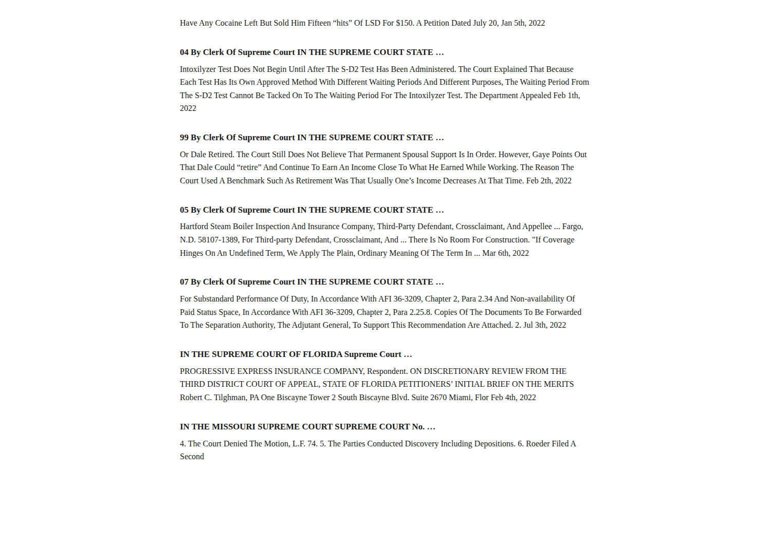Have Any Cocaine Left But Sold Him Fifteen “hits” Of LSD For $150. A Petition Dated July 20, Jan 5th, 2022
04 By Clerk Of Supreme Court IN THE SUPREME COURT STATE …
Intoxilyzer Test Does Not Begin Until After The S-D2 Test Has Been Administered. The Court Explained That Because Each Test Has Its Own Approved Method With Different Waiting Periods And Different Purposes, The Waiting Period From The S-D2 Test Cannot Be Tacked On To The Waiting Period For The Intoxilyzer Test. The Department Appealed Feb 1th, 2022
99 By Clerk Of Supreme Court IN THE SUPREME COURT STATE …
Or Dale Retired. The Court Still Does Not Believe That Permanent Spousal Support Is In Order. However, Gaye Points Out That Dale Could “retire” And Continue To Earn An Income Close To What He Earned While Working. The Reason The Court Used A Benchmark Such As Retirement Was That Usually One’s Income Decreases At That Time. Feb 2th, 2022
05 By Clerk Of Supreme Court IN THE SUPREME COURT STATE …
Hartford Steam Boiler Inspection And Insurance Company, Third-Party Defendant, Crossclaimant, And Appellee ... Fargo, N.D. 58107-1389, For Third-party Defendant, Crossclaimant, And ... There Is No Room For Construction. "If Coverage Hinges On An Undefined Term, We Apply The Plain, Ordinary Meaning Of The Term In ... Mar 6th, 2022
07 By Clerk Of Supreme Court IN THE SUPREME COURT STATE …
For Substandard Performance Of Duty, In Accordance With AFI 36-3209, Chapter 2, Para 2.34 And Non-availability Of Paid Status Space, In Accordance With AFI 36-3209, Chapter 2, Para 2.25.8. Copies Of The Documents To Be Forwarded To The Separation Authority, The Adjutant General, To Support This Recommendation Are Attached. 2. Jul 3th, 2022
IN THE SUPREME COURT OF FLORIDA Supreme Court …
PROGRESSIVE EXPRESS INSURANCE COMPANY, Respondent. ON DISCRETIONARY REVIEW FROM THE THIRD DISTRICT COURT OF APPEAL, STATE OF FLORIDA PETITIONERS’ INITIAL BRIEF ON THE MERITS Robert C. Tilghman, PA One Biscayne Tower 2 South Biscayne Blvd. Suite 2670 Miami, Flor Feb 4th, 2022
IN THE MISSOURI SUPREME COURT SUPREME COURT No. …
4. The Court Denied The Motion, L.F. 74. 5. The Parties Conducted Discovery Including Depositions. 6. Roeder Filed A Second